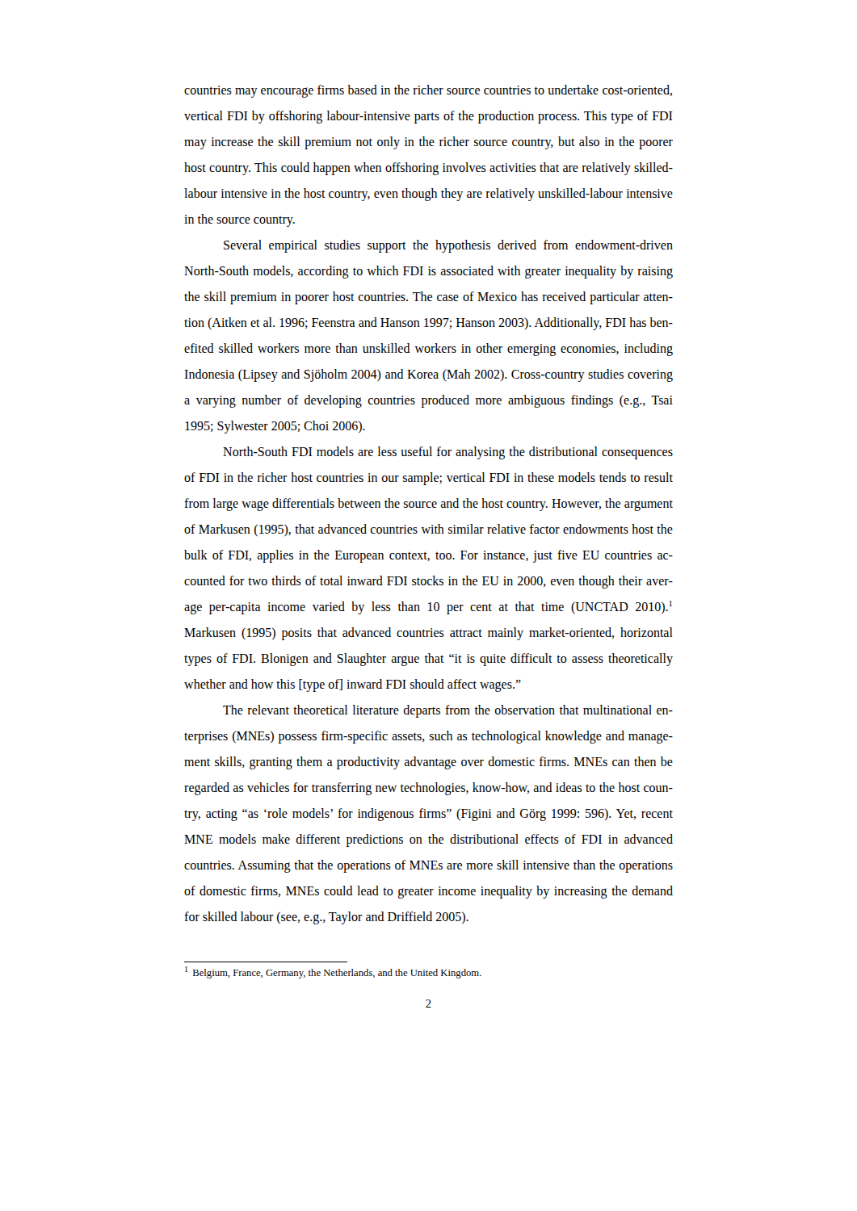countries may encourage firms based in the richer source countries to undertake cost-oriented, vertical FDI by offshoring labour-intensive parts of the production process. This type of FDI may increase the skill premium not only in the richer source country, but also in the poorer host country. This could happen when offshoring involves activities that are relatively skilled-labour intensive in the host country, even though they are relatively unskilled-labour intensive in the source country.
Several empirical studies support the hypothesis derived from endowment-driven North-South models, according to which FDI is associated with greater inequality by raising the skill premium in poorer host countries. The case of Mexico has received particular attention (Aitken et al. 1996; Feenstra and Hanson 1997; Hanson 2003). Additionally, FDI has benefited skilled workers more than unskilled workers in other emerging economies, including Indonesia (Lipsey and Sjöholm 2004) and Korea (Mah 2002). Cross-country studies covering a varying number of developing countries produced more ambiguous findings (e.g., Tsai 1995; Sylwester 2005; Choi 2006).
North-South FDI models are less useful for analysing the distributional consequences of FDI in the richer host countries in our sample; vertical FDI in these models tends to result from large wage differentials between the source and the host country. However, the argument of Markusen (1995), that advanced countries with similar relative factor endowments host the bulk of FDI, applies in the European context, too. For instance, just five EU countries accounted for two thirds of total inward FDI stocks in the EU in 2000, even though their average per-capita income varied by less than 10 per cent at that time (UNCTAD 2010).1 Markusen (1995) posits that advanced countries attract mainly market-oriented, horizontal types of FDI. Blonigen and Slaughter argue that “it is quite difficult to assess theoretically whether and how this [type of] inward FDI should affect wages.”
The relevant theoretical literature departs from the observation that multinational enterprises (MNEs) possess firm-specific assets, such as technological knowledge and management skills, granting them a productivity advantage over domestic firms. MNEs can then be regarded as vehicles for transferring new technologies, know-how, and ideas to the host country, acting “as ‘role models’ for indigenous firms” (Figini and Görg 1999: 596). Yet, recent MNE models make different predictions on the distributional effects of FDI in advanced countries. Assuming that the operations of MNEs are more skill intensive than the operations of domestic firms, MNEs could lead to greater income inequality by increasing the demand for skilled labour (see, e.g., Taylor and Driffield 2005).
1 Belgium, France, Germany, the Netherlands, and the United Kingdom.
2